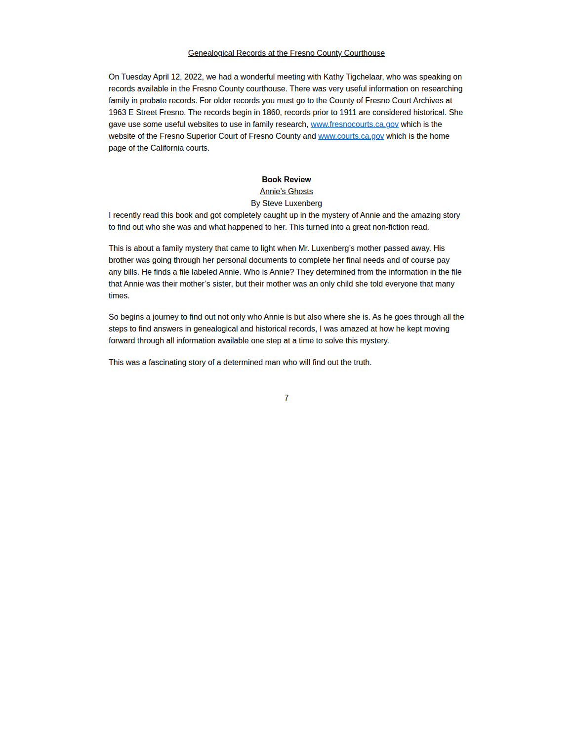Genealogical Records at the Fresno County Courthouse
On Tuesday April 12, 2022, we had a wonderful meeting with Kathy Tigchelaar, who was speaking on records available in the Fresno County courthouse. There was very useful information on researching family in probate records. For older records you must go to the County of Fresno Court Archives at 1963 E Street Fresno. The records begin in 1860, records prior to 1911 are considered historical. She gave use some useful websites to use in family research, www.fresnocourts.ca.gov which is the website of the Fresno Superior Court of Fresno County and www.courts.ca.gov which is the home page of the California courts.
Book Review Annie’s Ghosts By Steve Luxenberg
I recently read this book and got completely caught up in the mystery of Annie and the amazing story to find out who she was and what happened to her. This turned into a great non-fiction read.
This is about a family mystery that came to light when Mr. Luxenberg’s mother passed away. His brother was going through her personal documents to complete her final needs and of course pay any bills. He finds a file labeled Annie. Who is Annie? They determined from the information in the file that Annie was their mother’s sister, but their mother was an only child she told everyone that many times.
So begins a journey to find out not only who Annie is but also where she is. As he goes through all the steps to find answers in genealogical and historical records, I was amazed at how he kept moving forward through all information available one step at a time to solve this mystery.
This was a fascinating story of a determined man who will find out the truth.
7